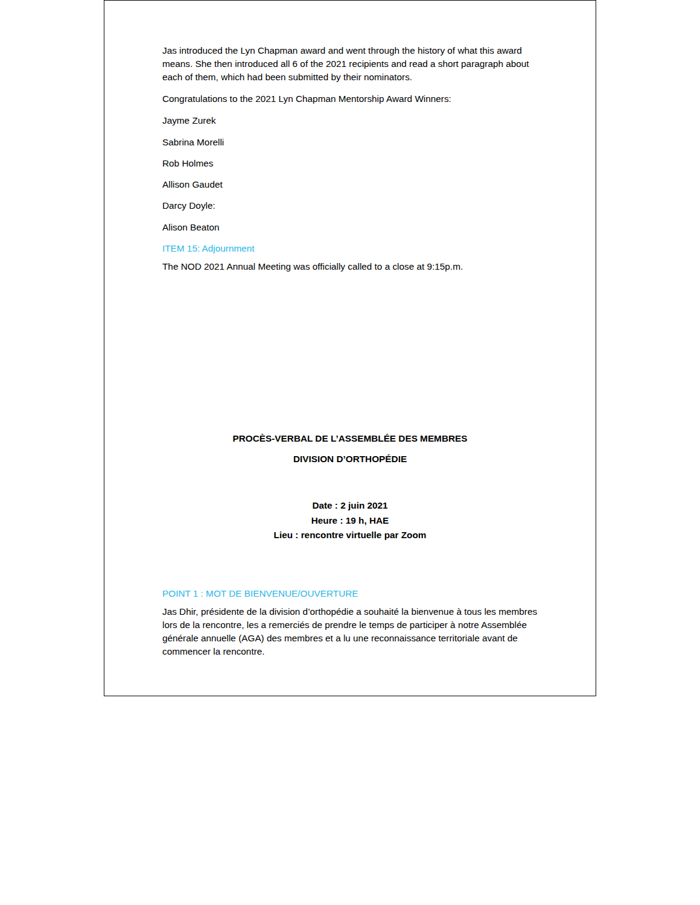Jas introduced the Lyn Chapman award and went through the history of what this award means. She then introduced all 6 of the 2021 recipients and read a short paragraph about each of them, which had been submitted by their nominators.
Congratulations to the 2021 Lyn Chapman Mentorship Award Winners:
Jayme Zurek
Sabrina Morelli
Rob Holmes
Allison Gaudet
Darcy Doyle:
Alison Beaton
ITEM 15: Adjournment
The NOD 2021 Annual Meeting was officially called to a close at 9:15p.m.
PROCÈS-VERBAL DE L’ASSEMBLÉE DES MEMBRES
DIVISION D’ORTHOPÉDIE
Date : 2 juin 2021
Heure : 19 h, HAE
Lieu : rencontre virtuelle par Zoom
POINT 1 : MOT DE BIENVENUE/OUVERTURE
Jas Dhir, présidente de la division d’orthopédie a souhaité la bienvenue à tous les membres lors de la rencontre, les a remerciés de prendre le temps de participer à notre Assemblée générale annuelle (AGA) des membres et a lu une reconnaissance territoriale avant de commencer la rencontre.